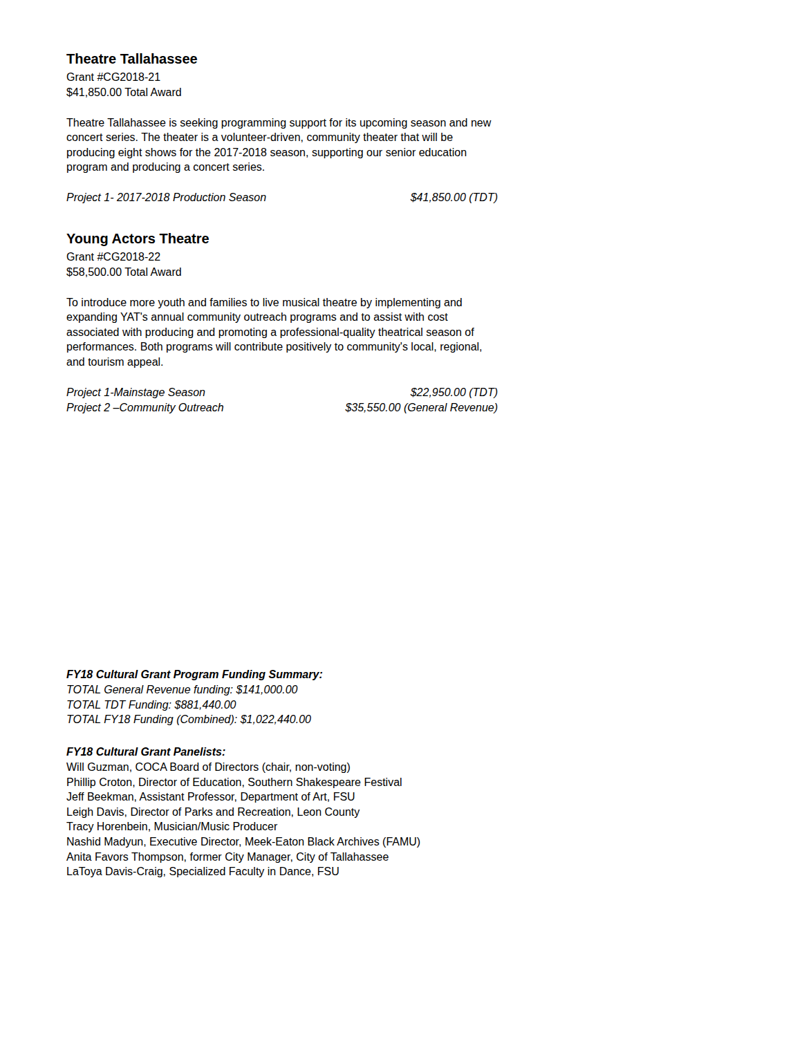Theatre Tallahassee
Grant #CG2018-21
$41,850.00 Total Award
Theatre Tallahassee is seeking programming support for its upcoming season and new concert series. The theater is a volunteer-driven, community theater that will be producing eight shows for the 2017-2018 season, supporting our senior education program and producing a concert series.
Project 1- 2017-2018 Production Season$41,850.00 (TDT)
Young Actors Theatre
Grant #CG2018-22
$58,500.00 Total Award
To introduce more youth and families to live musical theatre by implementing and expanding YAT's annual community outreach programs and to assist with cost associated with producing and promoting a professional-quality theatrical season of performances. Both programs will contribute positively to community's local, regional, and tourism appeal.
Project 1-Mainstage Season$22,950.00 (TDT)
Project 2 –Community Outreach$35,550.00 (General Revenue)
FY18 Cultural Grant Program Funding Summary:
TOTAL General Revenue funding: $141,000.00
TOTAL TDT Funding: $881,440.00
TOTAL FY18 Funding (Combined): $1,022,440.00
FY18 Cultural Grant Panelists:
Will Guzman, COCA Board of Directors (chair, non-voting)
Phillip Croton, Director of Education, Southern Shakespeare Festival
Jeff Beekman, Assistant Professor, Department of Art, FSU
Leigh Davis, Director of Parks and Recreation, Leon County
Tracy Horenbein, Musician/Music Producer
Nashid Madyun, Executive Director, Meek-Eaton Black Archives (FAMU)
Anita Favors Thompson, former City Manager, City of Tallahassee
LaToya Davis-Craig, Specialized Faculty in Dance, FSU